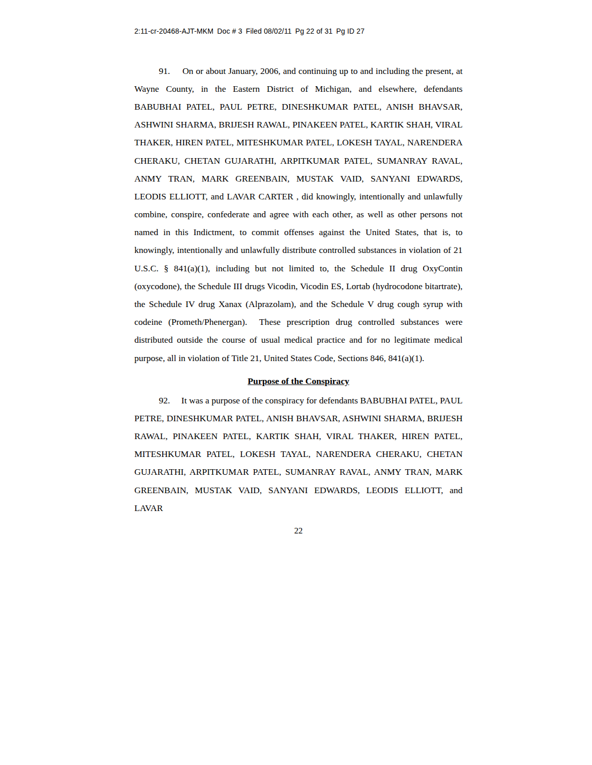2:11-cr-20468-AJT-MKM Doc # 3 Filed 08/02/11 Pg 22 of 31 Pg ID 27
91. On or about January, 2006, and continuing up to and including the present, at Wayne County, in the Eastern District of Michigan, and elsewhere, defendants BABUBHAI PATEL, PAUL PETRE, DINESHKUMAR PATEL, ANISH BHAVSAR, ASHWINI SHARMA, BRIJESH RAWAL, PINAKEEN PATEL, KARTIK SHAH, VIRAL THAKER, HIREN PATEL, MITESHKUMAR PATEL, LOKESH TAYAL, NARENDERA CHERAKU, CHETAN GUJARATHI, ARPITKUMAR PATEL, SUMANRAY RAVAL, ANMY TRAN, MARK GREENBAIN, MUSTAK VAID, SANYANI EDWARDS, LEODIS ELLIOTT, and LAVAR CARTER , did knowingly, intentionally and unlawfully combine, conspire, confederate and agree with each other, as well as other persons not named in this Indictment, to commit offenses against the United States, that is, to knowingly, intentionally and unlawfully distribute controlled substances in violation of 21 U.S.C. § 841(a)(1), including but not limited to, the Schedule II drug OxyContin (oxycodone), the Schedule III drugs Vicodin, Vicodin ES, Lortab (hydrocodone bitartrate), the Schedule IV drug Xanax (Alprazolam), and the Schedule V drug cough syrup with codeine (Prometh/Phenergan). These prescription drug controlled substances were distributed outside the course of usual medical practice and for no legitimate medical purpose, all in violation of Title 21, United States Code, Sections 846, 841(a)(1).
Purpose of the Conspiracy
92. It was a purpose of the conspiracy for defendants BABUBHAI PATEL, PAUL PETRE, DINESHKUMAR PATEL, ANISH BHAVSAR, ASHWINI SHARMA, BRIJESH RAWAL, PINAKEEN PATEL, KARTIK SHAH, VIRAL THAKER, HIREN PATEL, MITESHKUMAR PATEL, LOKESH TAYAL, NARENDERA CHERAKU, CHETAN GUJARATHI, ARPITKUMAR PATEL, SUMANRAY RAVAL, ANMY TRAN, MARK GREENBAIN, MUSTAK VAID, SANYANI EDWARDS, LEODIS ELLIOTT, and LAVAR
22